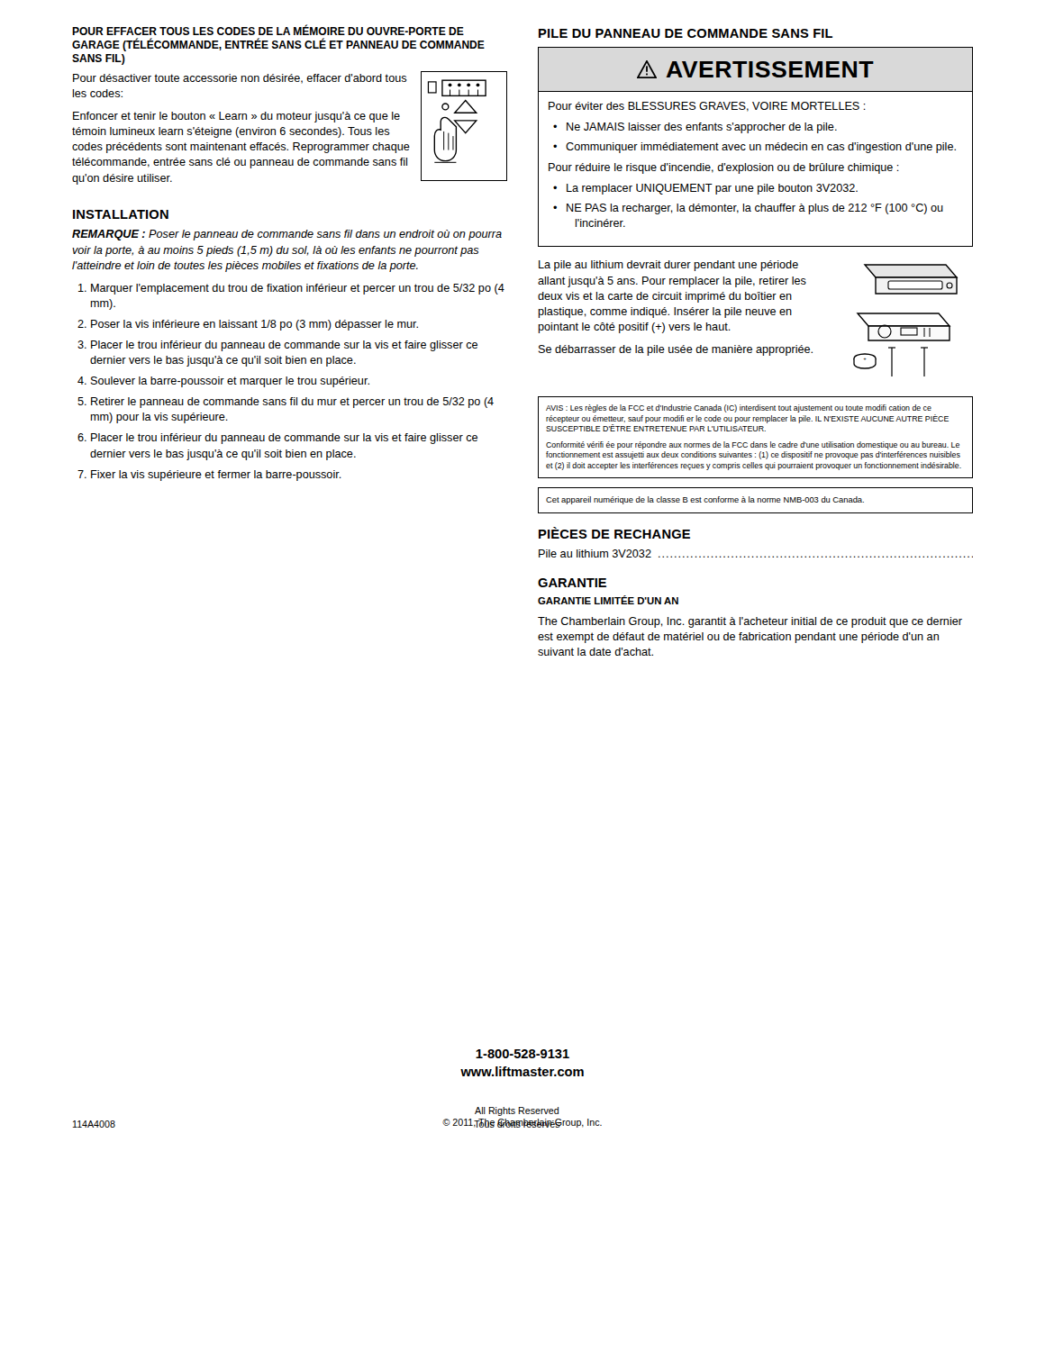POUR EFFACER TOUS LES CODES DE LA MÉMOIRE DU OUVRE-PORTE DE GARAGE (TÉLÉCOMMANDE, ENTRÉE SANS CLÉ ET PANNEAU DE COMMANDE SANS FIL)
Pour désactiver toute accessorie non désirée, effacer d'abord tous les codes:
Enfoncer et tenir le bouton « Learn » du moteur jusqu'à ce que le témoin lumineux learn s'éteigne (environ 6 secondes). Tous les codes précédents sont maintenant effacés. Reprogrammer chaque télécommande, entrée sans clé ou panneau de commande sans fil qu'on désire utiliser.
INSTALLATION
REMARQUE : Poser le panneau de commande sans fil dans un endroit où on pourra voir la porte, à au moins 5 pieds (1,5 m) du sol, là où les enfants ne pourront pas l'atteindre et loin de toutes les pièces mobiles et fixations de la porte.
Marquer l'emplacement du trou de fixation inférieur et percer un trou de 5/32 po (4 mm).
Poser la vis inférieure en laissant 1/8 po (3 mm) dépasser le mur.
Placer le trou inférieur du panneau de commande sur la vis et faire glisser ce dernier vers le bas jusqu'à ce qu'il soit bien en place.
Soulever la barre-poussoir et marquer le trou supérieur.
Retirer le panneau de commande sans fil du mur et percer un trou de 5/32 po (4 mm) pour la vis supérieure.
Placer le trou inférieur du panneau de commande sur la vis et faire glisser ce dernier vers le bas jusqu'à ce qu'il soit bien en place.
Fixer la vis supérieure et fermer la barre-poussoir.
PILE DU PANNEAU DE COMMANDE SANS FIL
AVERTISSEMENT
Pour éviter des BLESSURES GRAVES, VOIRE MORTELLES :
Ne JAMAIS laisser des enfants s'approcher de la pile.
Communiquer immédiatement avec un médecin en cas d'ingestion d'une pile.
Pour réduire le risque d'incendie, d'explosion ou de brûlure chimique :
La remplacer UNIQUEMENT par une pile bouton 3V2032.
NE PAS la recharger, la démonter, la chauffer à plus de 212 °F (100 °C) ou l'incinérer.
La pile au lithium devrait durer pendant une période allant jusqu'à 5 ans. Pour remplacer la pile, retirer les deux vis et la carte de circuit imprimé du boîtier en plastique, comme indiqué. Insérer la pile neuve en pointant le côté positif (+) vers le haut.
Se débarrasser de la pile usée de manière appropriée.
+
AVIS : Les règles de la FCC et d'Industrie Canada (IC) interdisent tout ajustement ou toute modifi cation de ce récepteur ou émetteur, sauf pour modifi er le code ou pour remplacer la pile. IL N'EXISTE AUCUNE AUTRE PIÈCE SUSCEPTIBLE D'ÊTRE ENTRETENUE PAR L'UTILISATEUR.
Conformité vérifi ée pour répondre aux normes de la FCC dans le cadre d'une utilisation domestique ou au bureau. Le fonctionnement est assujetti aux deux conditions suivantes : (1) ce dispositif ne provoque pas d'interférences nuisibles et (2) il doit accepter les interférences reçues y compris celles qui pourraient provoquer un fonctionnement indésirable.
Cet appareil numérique de la classe B est conforme à la norme NMB-003 du Canada.
PIÈCES DE RECHANGE
Pile au lithium 3V2032 ................................................................................ 10A20
GARANTIE
GARANTIE LIMITÉE D'UN AN
The Chamberlain Group, Inc. garantit à l'acheteur initial de ce produit que ce dernier est exempt de défaut de matériel ou de fabrication pendant une période d'un an suivant la date d'achat.
1-800-528-9131
www.liftmaster.com
© 2011, The Chamberlain Group, Inc.
114A4008
All Rights Reserved
Tous droits réservés